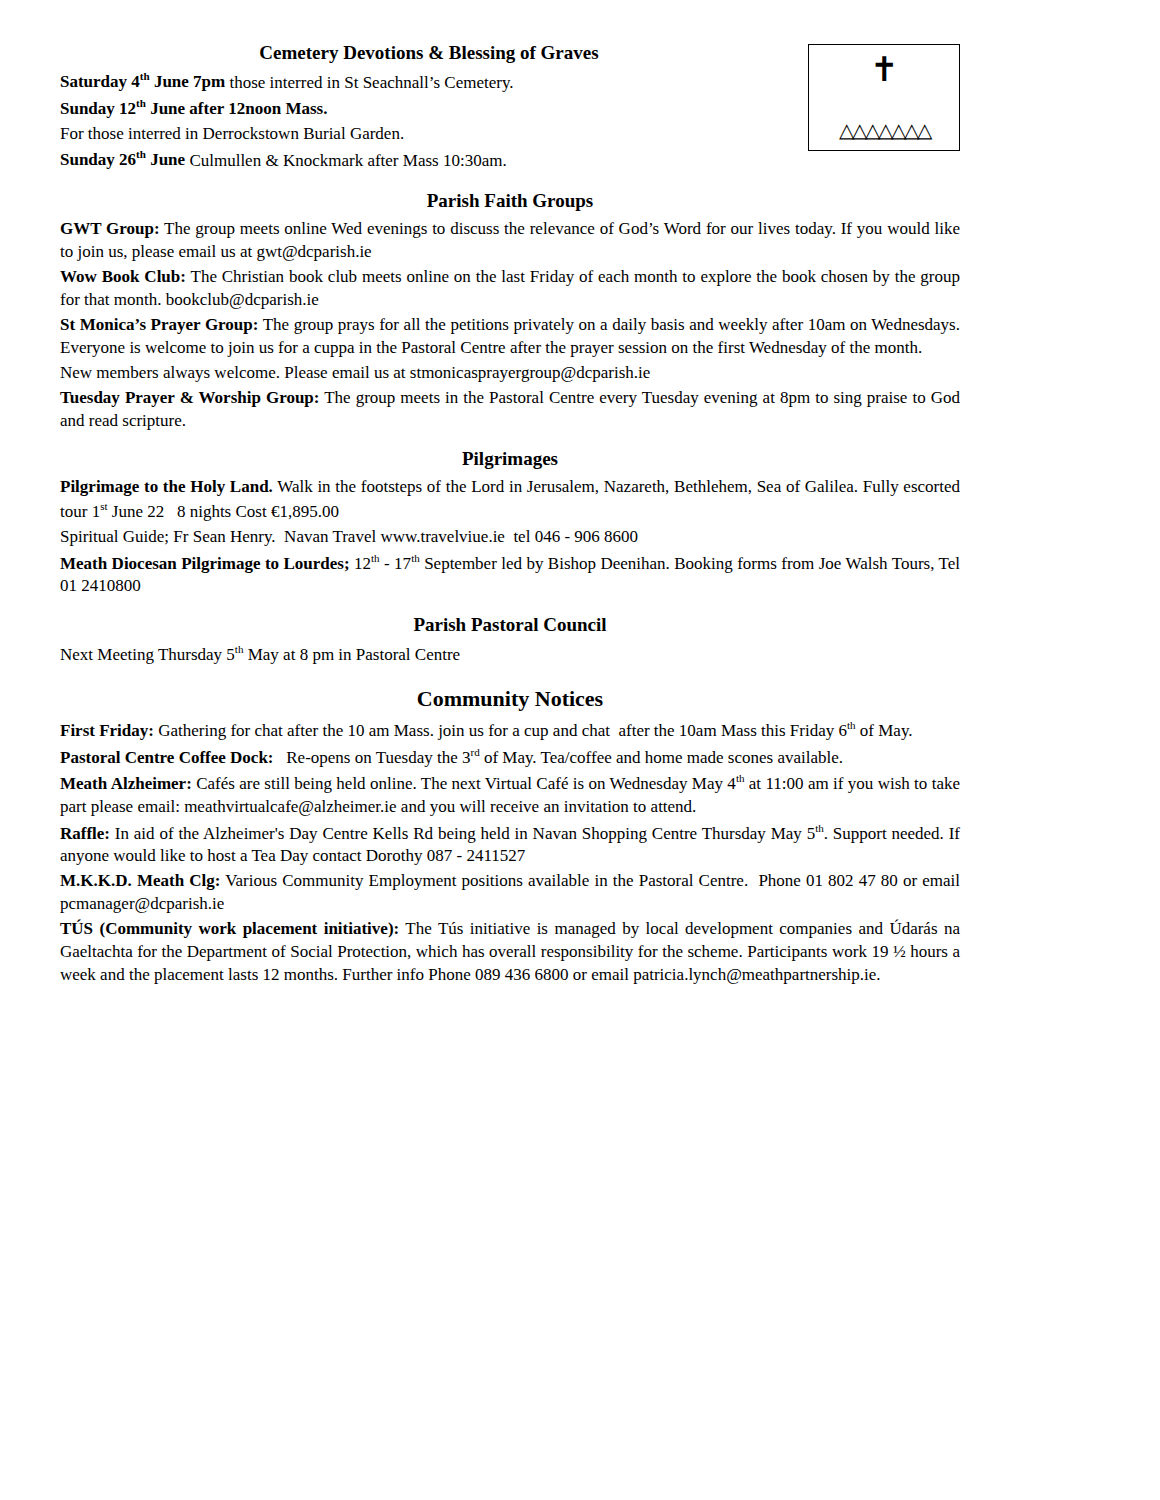✝ △△△△△△△
Cemetery Devotions & Blessing of Graves
Saturday 4th June 7pm those interred in St Seachnall’s Cemetery.
Sunday 12th June after 12noon Mass.
For those interred in Derrockstown Burial Garden.
Sunday 26th June Culmullen & Knockmark after Mass 10:30am.
Parish Faith Groups
GWT Group: The group meets online Wed evenings to discuss the relevance of God’s Word for our lives today. If you would like to join us, please email us at gwt@dcparish.ie
Wow Book Club: The Christian book club meets online on the last Friday of each month to explore the book chosen by the group for that month. bookclub@dcparish.ie
St Monica’s Prayer Group: The group prays for all the petitions privately on a daily basis and weekly after 10am on Wednesdays. Everyone is welcome to join us for a cuppa in the Pastoral Centre after the prayer session on the first Wednesday of the month.
New members always welcome. Please email us at stmonicasprayergroup@dcparish.ie
Tuesday Prayer & Worship Group: The group meets in the Pastoral Centre every Tuesday evening at 8pm to sing praise to God and read scripture.
Pilgrimages
Pilgrimage to the Holy Land. Walk in the footsteps of the Lord in Jerusalem, Nazareth, Bethlehem, Sea of Galilea. Fully escorted tour 1st June 22 8 nights Cost €1,895.00
Spiritual Guide; Fr Sean Henry. Navan Travel www.travelviue.ie tel 046 - 906 8600
Meath Diocesan Pilgrimage to Lourdes; 12th - 17th September led by Bishop Deenihan. Booking forms from Joe Walsh Tours, Tel 01 2410800
Parish Pastoral Council
Next Meeting Thursday 5th May at 8 pm in Pastoral Centre
Community Notices
First Friday: Gathering for chat after the 10 am Mass. join us for a cup and chat after the 10am Mass this Friday 6th of May.
Pastoral Centre Coffee Dock: Re-opens on Tuesday the 3rd of May. Tea/coffee and home made scones available.
Meath Alzheimer: Cafés are still being held online. The next Virtual Café is on Wednesday May 4th at 11:00 am if you wish to take part please email: meathvirtualcafe@alzheimer.ie and you will receive an invitation to attend.
Raffle: In aid of the Alzheimer's Day Centre Kells Rd being held in Navan Shopping Centre Thursday May 5th. Support needed. If anyone would like to host a Tea Day contact Dorothy 087 - 2411527
M.K.K.D. Meath Clg: Various Community Employment positions available in the Pastoral Centre. Phone 01 802 47 80 or email pcmanager@dcparish.ie
TÚS (Community work placement initiative): The Tús initiative is managed by local development companies and Údarás na Gaeltachta for the Department of Social Protection, which has overall responsibility for the scheme. Participants work 19 ½ hours a week and the placement lasts 12 months. Further info Phone 089 436 6800 or email patricia.lynch@meathpartnership.ie.